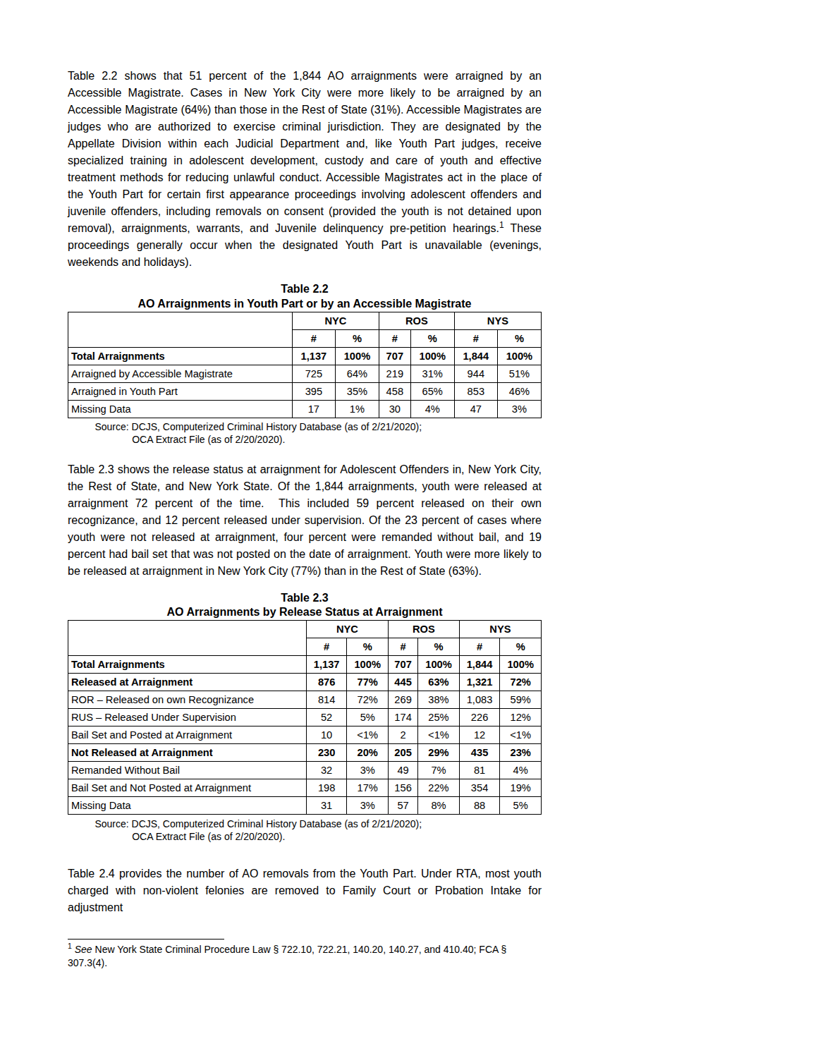Table 2.2 shows that 51 percent of the 1,844 AO arraignments were arraigned by an Accessible Magistrate. Cases in New York City were more likely to be arraigned by an Accessible Magistrate (64%) than those in the Rest of State (31%). Accessible Magistrates are judges who are authorized to exercise criminal jurisdiction. They are designated by the Appellate Division within each Judicial Department and, like Youth Part judges, receive specialized training in adolescent development, custody and care of youth and effective treatment methods for reducing unlawful conduct. Accessible Magistrates act in the place of the Youth Part for certain first appearance proceedings involving adolescent offenders and juvenile offenders, including removals on consent (provided the youth is not detained upon removal), arraignments, warrants, and Juvenile delinquency pre-petition hearings.1 These proceedings generally occur when the designated Youth Part is unavailable (evenings, weekends and holidays).
Table 2.2
AO Arraignments in Youth Part or by an Accessible Magistrate
| | NYC | ROS | NYS |
| --- | --- | --- | --- |
| # | % | # | % | # | % |
| Total Arraignments | 1,137 | 100% | 707 | 100% | 1,844 | 100% |
| Arraigned by Accessible Magistrate | 725 | 64% | 219 | 31% | 944 | 51% |
| Arraigned in Youth Part | 395 | 35% | 458 | 65% | 853 | 46% |
| Missing Data | 17 | 1% | 30 | 4% | 47 | 3% |
Source: DCJS, Computerized Criminal History Database (as of 2/21/2020);
OCA Extract File (as of 2/20/2020).
Table 2.3 shows the release status at arraignment for Adolescent Offenders in, New York City, the Rest of State, and New York State. Of the 1,844 arraignments, youth were released at arraignment 72 percent of the time. This included 59 percent released on their own recognizance, and 12 percent released under supervision. Of the 23 percent of cases where youth were not released at arraignment, four percent were remanded without bail, and 19 percent had bail set that was not posted on the date of arraignment. Youth were more likely to be released at arraignment in New York City (77%) than in the Rest of State (63%).
Table 2.3
AO Arraignments by Release Status at Arraignment
| | NYC | ROS | NYS |
| --- | --- | --- | --- |
| # | % | # | % | # | % |
| Total Arraignments | 1,137 | 100% | 707 | 100% | 1,844 | 100% |
| Released at Arraignment | 876 | 77% | 445 | 63% | 1,321 | 72% |
| ROR – Released on own Recognizance | 814 | 72% | 269 | 38% | 1,083 | 59% |
| RUS – Released Under Supervision | 52 | 5% | 174 | 25% | 226 | 12% |
| Bail Set and Posted at Arraignment | 10 | <1% | 2 | <1% | 12 | <1% |
| Not Released at Arraignment | 230 | 20% | 205 | 29% | 435 | 23% |
| Remanded Without Bail | 32 | 3% | 49 | 7% | 81 | 4% |
| Bail Set and Not Posted at Arraignment | 198 | 17% | 156 | 22% | 354 | 19% |
| Missing Data | 31 | 3% | 57 | 8% | 88 | 5% |
Source: DCJS, Computerized Criminal History Database (as of 2/21/2020);
OCA Extract File (as of 2/20/2020).
Table 2.4 provides the number of AO removals from the Youth Part. Under RTA, most youth charged with non-violent felonies are removed to Family Court or Probation Intake for adjustment
1 See New York State Criminal Procedure Law § 722.10, 722.21, 140.20, 140.27, and 410.40; FCA § 307.3(4).